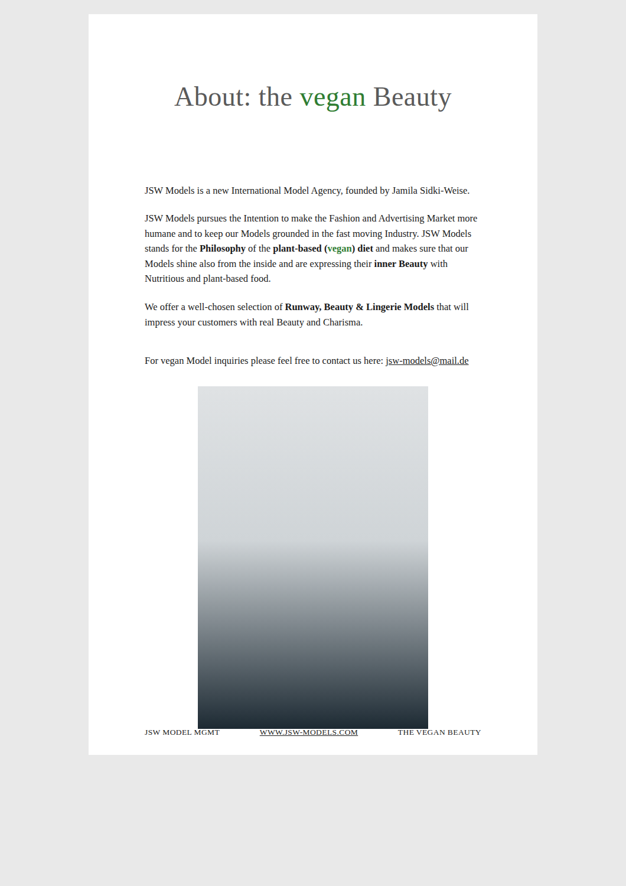About: the vegan Beauty
JSW Models is a new International Model Agency, founded by Jamila Sidki-Weise.
JSW Models pursues the Intention to make the Fashion and Advertising Market more humane and to keep our Models grounded in the fast moving Industry. JSW Models stands for the Philosophy of the plant-based (vegan) diet and makes sure that our Models shine also from the inside and are expressing their inner Beauty with Nutritious and plant-based food.
We offer a well-chosen selection of Runway, Beauty & Lingerie Models that will impress your customers with real Beauty and Charisma.
For vegan Model inquiries please feel free to contact us here: jsw-models@mail.de
JSW MODEL MGMT
WWW.JSW-MODELS.COM
THE VEGAN BEAUTY